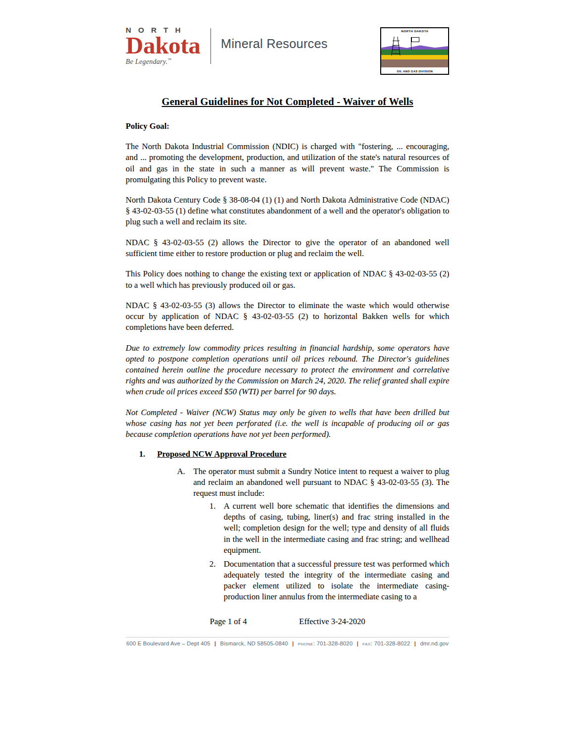N O R T H
Dakota
Be Legendary.™
Mineral Resources
NORTH DAKOTA
OIL AND GAS DIVISION
General Guidelines for Not Completed - Waiver of Wells
Policy Goal:
The North Dakota Industrial Commission (NDIC) is charged with "fostering, ... encouraging, and ... promoting the development, production, and utilization of the state's natural resources of oil and gas in the state in such a manner as will prevent waste." The Commission is promulgating this Policy to prevent waste.
North Dakota Century Code § 38-08-04 (1) (1) and North Dakota Administrative Code (NDAC) § 43-02-03-55 (1) define what constitutes abandonment of a well and the operator's obligation to plug such a well and reclaim its site.
NDAC § 43-02-03-55 (2) allows the Director to give the operator of an abandoned well sufficient time either to restore production or plug and reclaim the well.
This Policy does nothing to change the existing text or application of NDAC § 43-02-03-55 (2) to a well which has previously produced oil or gas.
NDAC § 43-02-03-55 (3) allows the Director to eliminate the waste which would otherwise occur by application of NDAC § 43-02-03-55 (2) to horizontal Bakken wells for which completions have been deferred.
Due to extremely low commodity prices resulting in financial hardship, some operators have opted to postpone completion operations until oil prices rebound. The Director's guidelines contained herein outline the procedure necessary to protect the environment and correlative rights and was authorized by the Commission on March 24, 2020. The relief granted shall expire when crude oil prices exceed $50 (WTI) per barrel for 90 days.
Not Completed - Waiver (NCW) Status may only be given to wells that have been drilled but whose casing has not yet been perforated (i.e. the well is incapable of producing oil or gas because completion operations have not yet been performed).
1. Proposed NCW Approval Procedure
A. The operator must submit a Sundry Notice intent to request a waiver to plug and reclaim an abandoned well pursuant to NDAC § 43-02-03-55 (3). The request must include:
1. A current well bore schematic that identifies the dimensions and depths of casing, tubing, liner(s) and frac string installed in the well; completion design for the well; type and density of all fluids in the well in the intermediate casing and frac string; and wellhead equipment.
2. Documentation that a successful pressure test was performed which adequately tested the integrity of the intermediate casing and packer element utilized to isolate the intermediate casing-production liner annulus from the intermediate casing to a
Page 1 of 4 Effective 3-24-2020
600 E Boulevard Ave – Dept 405 | Bismarck, ND 58505-0840 | phone: 701-328-8020 | fax: 701-328-8022 | dmr.nd.gov